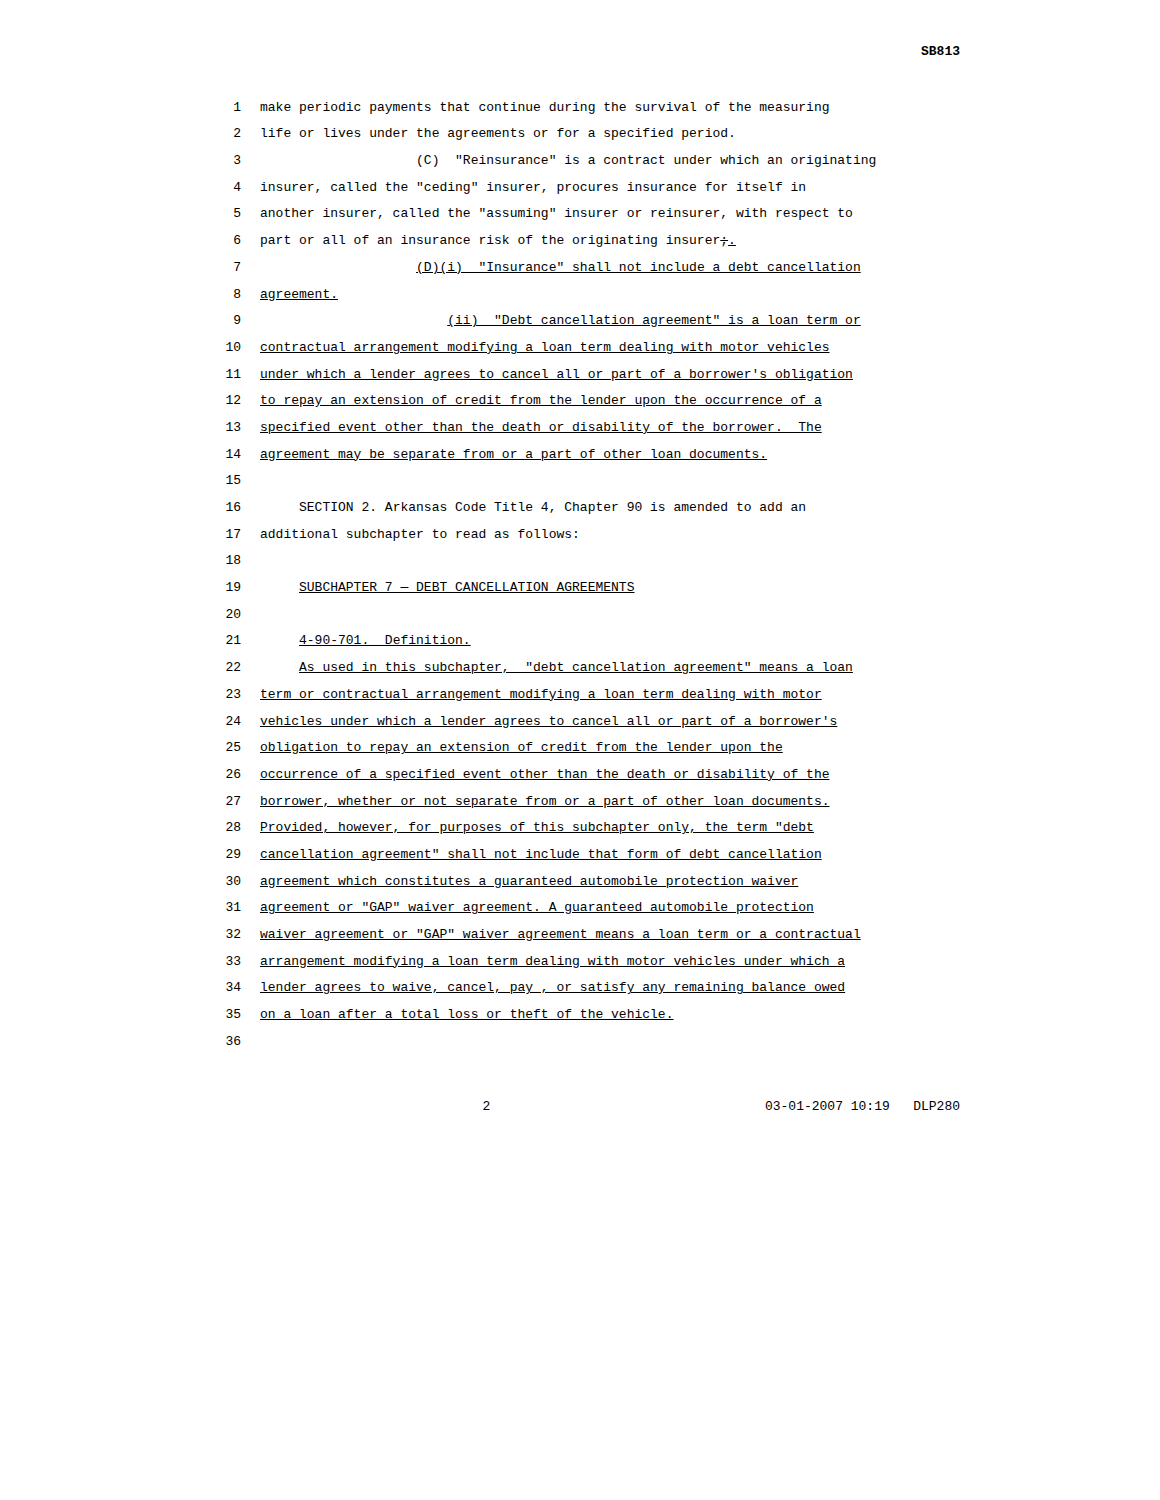SB813
| 1 | make periodic payments that continue during the survival of the measuring |
| 2 | life or lives under the agreements or for a specified period. |
| 3 | (C) "Reinsurance" is a contract under which an originating |
| 4 | insurer, called the "ceding" insurer, procures insurance for itself in |
| 5 | another insurer, called the "assuming" insurer or reinsurer, with respect to |
| 6 | part or all of an insurance risk of the originating insurer ; . |
| 7 | (D)(i) "Insurance" shall not include a debt cancellation |
| 8 | agreement. |
| 9 | (ii) "Debt cancellation agreement" is a loan term or |
| 10 | contractual arrangement modifying a loan term dealing with motor vehicles |
| 11 | under which a lender agrees to cancel all or part of a borrower's obligation |
| 12 | to repay an extension of credit from the lender upon the occurrence of a |
| 13 | specified event other than the death or disability of the borrower. The |
| 14 | agreement may be separate from or a part of other loan documents. |
| 15 | |
| 16 | SECTION 2. Arkansas Code Title 4, Chapter 90 is amended to add an |
| 17 | additional subchapter to read as follows: |
| 18 | |
| 19 | SUBCHAPTER 7 — DEBT CANCELLATION AGREEMENTS |
| 20 | |
| 21 | 4-90-701. Definition. |
| 22 | As used in this subchapter, "debt cancellation agreement" means a loan |
| 23 | term or contractual arrangement modifying a loan term dealing with motor |
| 24 | vehicles under which a lender agrees to cancel all or part of a borrower's |
| 25 | obligation to repay an extension of credit from the lender upon the |
| 26 | occurrence of a specified event other than the death or disability of the |
| 27 | borrower, whether or not separate from or a part of other loan documents. |
| 28 | Provided, however, for purposes of this subchapter only, the term "debt |
| 29 | cancellation agreement" shall not include that form of debt cancellation |
| 30 | agreement which constitutes a guaranteed automobile protection waiver |
| 31 | agreement or "GAP" waiver agreement. A guaranteed automobile protection |
| 32 | waiver agreement or "GAP" waiver agreement means a loan term or a contractual |
| 33 | arrangement modifying a loan term dealing with motor vehicles under which a |
| 34 | lender agrees to waive, cancel, pay , or satisfy any remaining balance owed |
| 35 | on a loan after a total loss or theft of the vehicle. |
| 36 | |
2
03-01-2007 10:19 DLP280